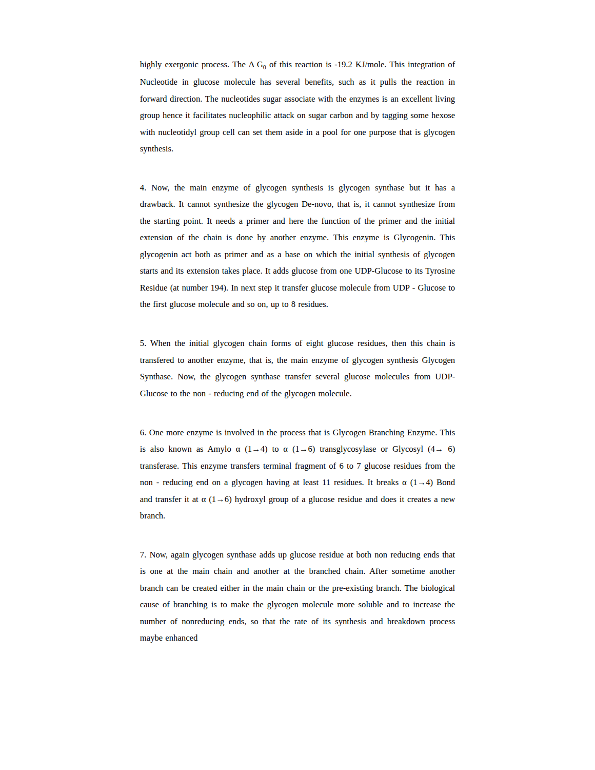highly exergonic process. The Δ G0 of this reaction is -19.2 KJ/mole. This integration of Nucleotide in glucose molecule has several benefits, such as it pulls the reaction in forward direction. The nucleotides sugar associate with the enzymes is an excellent living group hence it facilitates nucleophilic attack on sugar carbon and by tagging some hexose with nucleotidyl group cell can set them aside in a pool for one purpose that is glycogen synthesis.
4. Now, the main enzyme of glycogen synthesis is glycogen synthase but it has a drawback. It cannot synthesize the glycogen De-novo, that is, it cannot synthesize from the starting point. It needs a primer and here the function of the primer and the initial extension of the chain is done by another enzyme. This enzyme is Glycogenin. This glycogenin act both as primer and as a base on which the initial synthesis of glycogen starts and its extension takes place. It adds glucose from one UDP-Glucose to its Tyrosine Residue (at number 194). In next step it transfer glucose molecule from UDP - Glucose to the first glucose molecule and so on, up to 8 residues.
5. When the initial glycogen chain forms of eight glucose residues, then this chain is transfered to another enzyme, that is, the main enzyme of glycogen synthesis Glycogen Synthase. Now, the glycogen synthase transfer several glucose molecules from UDP-Glucose to the non - reducing end of the glycogen molecule.
6. One more enzyme is involved in the process that is Glycogen Branching Enzyme. This is also known as Amylo α (1→4) to α (1→6) transglycosylase or Glycosyl (4→ 6) transferase. This enzyme transfers terminal fragment of 6 to 7 glucose residues from the non - reducing end on a glycogen having at least 11 residues. It breaks α (1→4) Bond and transfer it at α (1→6) hydroxyl group of a glucose residue and does it creates a new branch.
7. Now, again glycogen synthase adds up glucose residue at both non reducing ends that is one at the main chain and another at the branched chain. After sometime another branch can be created either in the main chain or the pre-existing branch. The biological cause of branching is to make the glycogen molecule more soluble and to increase the number of nonreducing ends, so that the rate of its synthesis and breakdown process maybe enhanced